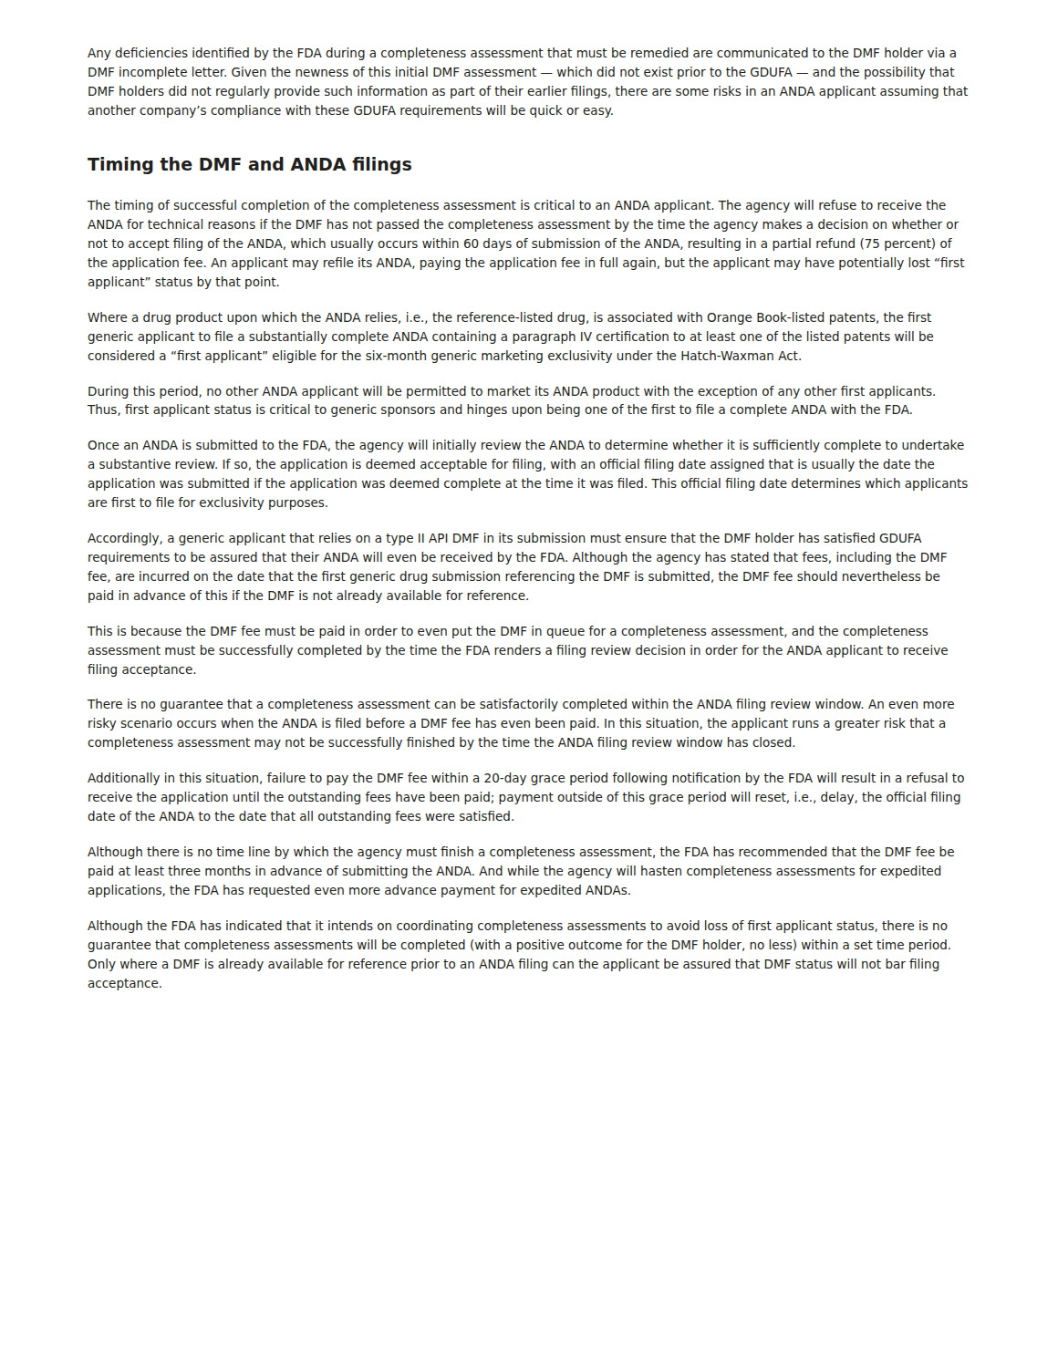Any deficiencies identified by the FDA during a completeness assessment that must be remedied are communicated to the DMF holder via a DMF incomplete letter. Given the newness of this initial DMF assessment — which did not exist prior to the GDUFA — and the possibility that DMF holders did not regularly provide such information as part of their earlier filings, there are some risks in an ANDA applicant assuming that another company’s compliance with these GDUFA requirements will be quick or easy.
Timing the DMF and ANDA filings
The timing of successful completion of the completeness assessment is critical to an ANDA applicant. The agency will refuse to receive the ANDA for technical reasons if the DMF has not passed the completeness assessment by the time the agency makes a decision on whether or not to accept filing of the ANDA, which usually occurs within 60 days of submission of the ANDA, resulting in a partial refund (75 percent) of the application fee. An applicant may refile its ANDA, paying the application fee in full again, but the applicant may have potentially lost “first applicant” status by that point.
Where a drug product upon which the ANDA relies, i.e., the reference-listed drug, is associated with Orange Book-listed patents, the first generic applicant to file a substantially complete ANDA containing a paragraph IV certification to at least one of the listed patents will be considered a “first applicant” eligible for the six-month generic marketing exclusivity under the Hatch-Waxman Act.
During this period, no other ANDA applicant will be permitted to market its ANDA product with the exception of any other first applicants. Thus, first applicant status is critical to generic sponsors and hinges upon being one of the first to file a complete ANDA with the FDA.
Once an ANDA is submitted to the FDA, the agency will initially review the ANDA to determine whether it is sufficiently complete to undertake a substantive review. If so, the application is deemed acceptable for filing, with an official filing date assigned that is usually the date the application was submitted if the application was deemed complete at the time it was filed. This official filing date determines which applicants are first to file for exclusivity purposes.
Accordingly, a generic applicant that relies on a type II API DMF in its submission must ensure that the DMF holder has satisfied GDUFA requirements to be assured that their ANDA will even be received by the FDA. Although the agency has stated that fees, including the DMF fee, are incurred on the date that the first generic drug submission referencing the DMF is submitted, the DMF fee should nevertheless be paid in advance of this if the DMF is not already available for reference.
This is because the DMF fee must be paid in order to even put the DMF in queue for a completeness assessment, and the completeness assessment must be successfully completed by the time the FDA renders a filing review decision in order for the ANDA applicant to receive filing acceptance.
There is no guarantee that a completeness assessment can be satisfactorily completed within the ANDA filing review window. An even more risky scenario occurs when the ANDA is filed before a DMF fee has even been paid. In this situation, the applicant runs a greater risk that a completeness assessment may not be successfully finished by the time the ANDA filing review window has closed.
Additionally in this situation, failure to pay the DMF fee within a 20-day grace period following notification by the FDA will result in a refusal to receive the application until the outstanding fees have been paid; payment outside of this grace period will reset, i.e., delay, the official filing date of the ANDA to the date that all outstanding fees were satisfied.
Although there is no time line by which the agency must finish a completeness assessment, the FDA has recommended that the DMF fee be paid at least three months in advance of submitting the ANDA. And while the agency will hasten completeness assessments for expedited applications, the FDA has requested even more advance payment for expedited ANDAs.
Although the FDA has indicated that it intends on coordinating completeness assessments to avoid loss of first applicant status, there is no guarantee that completeness assessments will be completed (with a positive outcome for the DMF holder, no less) within a set time period. Only where a DMF is already available for reference prior to an ANDA filing can the applicant be assured that DMF status will not bar filing acceptance.